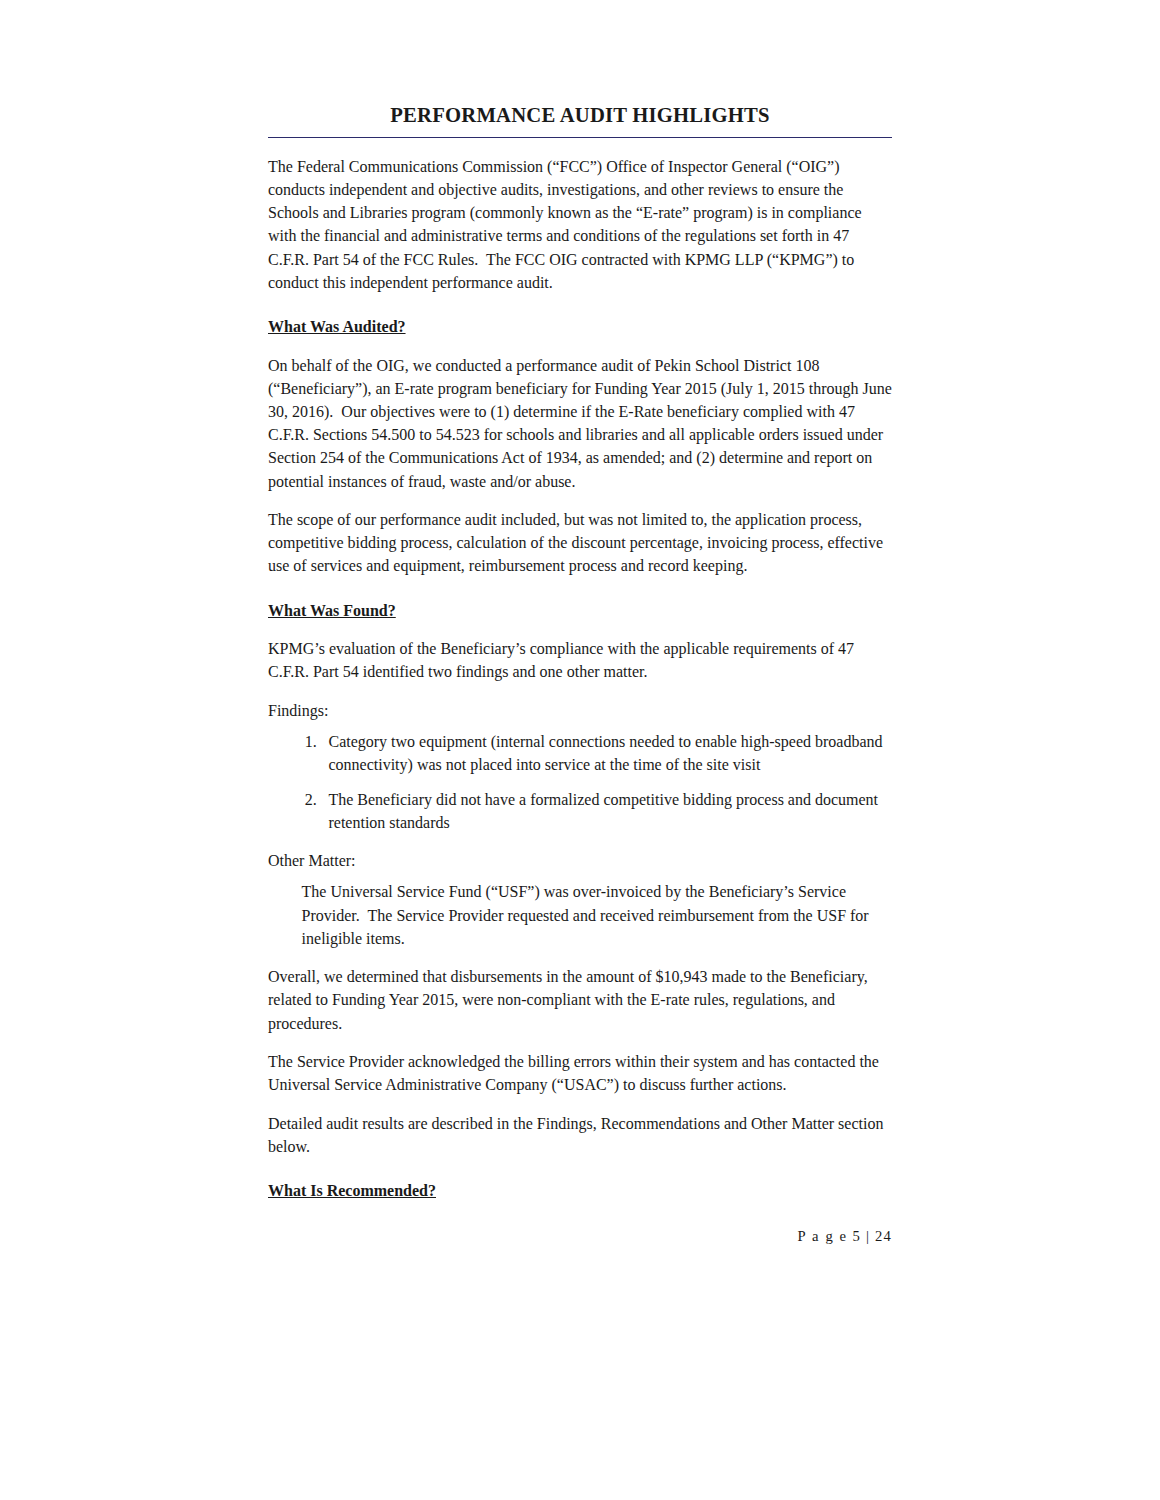PERFORMANCE AUDIT HIGHLIGHTS
The Federal Communications Commission (“FCC”) Office of Inspector General (“OIG”) conducts independent and objective audits, investigations, and other reviews to ensure the Schools and Libraries program (commonly known as the “E-rate” program) is in compliance with the financial and administrative terms and conditions of the regulations set forth in 47 C.F.R. Part 54 of the FCC Rules. The FCC OIG contracted with KPMG LLP (“KPMG”) to conduct this independent performance audit.
What Was Audited?
On behalf of the OIG, we conducted a performance audit of Pekin School District 108 (“Beneficiary”), an E-rate program beneficiary for Funding Year 2015 (July 1, 2015 through June 30, 2016). Our objectives were to (1) determine if the E-Rate beneficiary complied with 47 C.F.R. Sections 54.500 to 54.523 for schools and libraries and all applicable orders issued under Section 254 of the Communications Act of 1934, as amended; and (2) determine and report on potential instances of fraud, waste and/or abuse.
The scope of our performance audit included, but was not limited to, the application process, competitive bidding process, calculation of the discount percentage, invoicing process, effective use of services and equipment, reimbursement process and record keeping.
What Was Found?
KPMG’s evaluation of the Beneficiary’s compliance with the applicable requirements of 47 C.F.R. Part 54 identified two findings and one other matter.
Findings:
Category two equipment (internal connections needed to enable high-speed broadband connectivity) was not placed into service at the time of the site visit
The Beneficiary did not have a formalized competitive bidding process and document retention standards
Other Matter:
The Universal Service Fund (“USF”) was over-invoiced by the Beneficiary’s Service Provider. The Service Provider requested and received reimbursement from the USF for ineligible items.
Overall, we determined that disbursements in the amount of $10,943 made to the Beneficiary, related to Funding Year 2015, were non-compliant with the E-rate rules, regulations, and procedures.
The Service Provider acknowledged the billing errors within their system and has contacted the Universal Service Administrative Company (“USAC”) to discuss further actions.
Detailed audit results are described in the Findings, Recommendations and Other Matter section below.
What Is Recommended?
P a g e 5 | 24